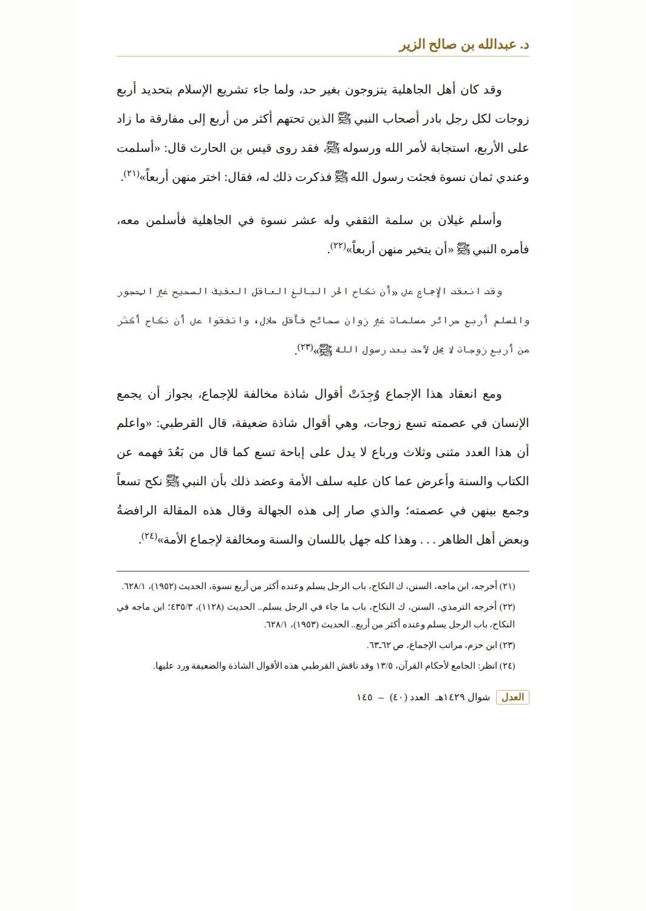د. عبدالله بن صالح الزير
وقد كان أهل الجاهلية يتزوجون بغير حد، ولما جاء تشريع الإسلام بتحديد أربع زوجات لكل رجل بادر أصحاب النبي ﷺ الذين تحتهم أكثر من أربع إلى مفارقة ما زاد على الأربع، استجابة لأمر الله ورسوله ﷺ، فقد روى قيس بن الحارث قال: «أسلمت وعندي ثمان نسوة فجئت رسول الله ﷺ فذكرت ذلك له، فقال: اختر منهن أربعاً»(٢١).
وأسلم غيلان بن سلمة الثقفي وله عشر نسوة في الجاهلية فأسلمن معه، فأمره النبي ﷺ «أن يتخير منهن أربعاً»(٢٢).
وقد انعقد الإجماع على «أن نكاح الحر البالغ العاقل العفيف الصحيح غير المحجور والمسلم أربع حرائر مسلمات غير زوان صحائح فأقل حلال، واتفقوا على أن نكاح أكثر من أربع زوجات لا يحل لأحد بعد رسول الله ﷺ»(٢٣).
ومع انعقاد هذا الإجماع وُجِدَتْ أقوال شاذة مخالفة للإجماع، بجواز أن يجمع الإنسان في عصمته تسع زوجات، وهي أقوال شاذة ضعيفة، قال القرطبي: «واعلم أن هذا العدد مثنى وثلاث ورباع لا يدل على إباحة تسع كما قال من بَعُدَ فهمه عن الكتاب والسنة وأعرض عما كان عليه سلف الأمة وعضد ذلك بأن النبي ﷺ نكح تسعاً وجمع بينهن في عصمته؛ والذي صار إلى هذه الجهالة وقال هذه المقالة الرافضةُ وبعض أهل الظاهر . . . وهذا كله جهل باللسان والسنة ومخالفة لإجماع الأمة»(٢٤).
(٢١) أخرجه، ابن ماجه، السنن، ك النكاح، باب الرجل يسلم وعنده أكثر من أربع نسوة، الحديث (١٩٥٢)، ٦٢٨/١.
(٢٢) أخرجه الترمذي، السنن، ك النكاح، باب ما جاء في الرجل يسلم.. الحديث (١١٢٨)، ٤٣٥/٣؛ ابن ماجه في النكاح، باب الرجل يسلم وعنده أكثر من أربع.. الحديث (١٩٥٣)، ٦٢٨/١.
(٢٣) ابن حزم، مراتب الإجماع، ص ٦٢ـ٦٣.
(٢٤) انظر: الجامع لأحكام القرآن، ١٣/٥ وقد ناقش القرطبي هذه الأقوال الشاذة والضعيفة ورد عليها.
العدل شوال ١٤٢٩هـ العدد (٤٠) – ١٤٥